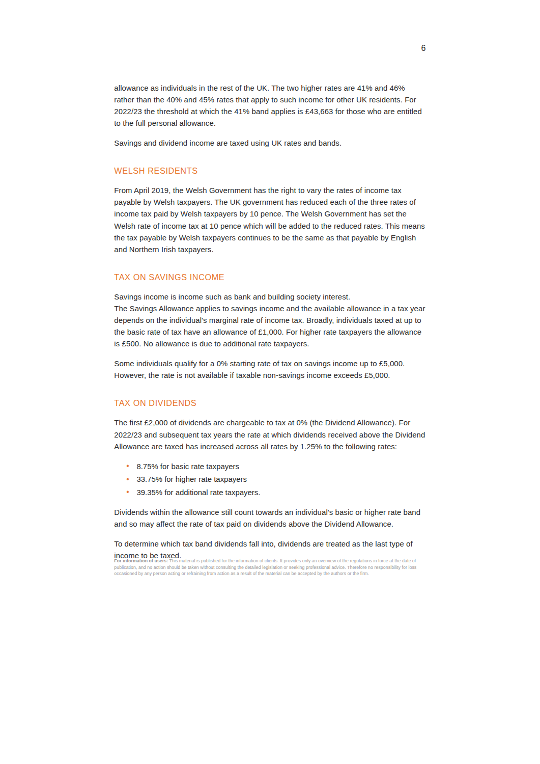6
allowance as individuals in the rest of the UK. The two higher rates are 41% and 46% rather than the 40% and 45% rates that apply to such income for other UK residents. For 2022/23 the threshold at which the 41% band applies is £43,663 for those who are entitled to the full personal allowance.
Savings and dividend income are taxed using UK rates and bands.
Welsh residents
From April 2019, the Welsh Government has the right to vary the rates of income tax payable by Welsh taxpayers. The UK government has reduced each of the three rates of income tax paid by Welsh taxpayers by 10 pence. The Welsh Government has set the Welsh rate of income tax at 10 pence which will be added to the reduced rates. This means the tax payable by Welsh taxpayers continues to be the same as that payable by English and Northern Irish taxpayers.
Tax on savings income
Savings income is income such as bank and building society interest.
The Savings Allowance applies to savings income and the available allowance in a tax year depends on the individual's marginal rate of income tax. Broadly, individuals taxed at up to the basic rate of tax have an allowance of £1,000. For higher rate taxpayers the allowance is £500. No allowance is due to additional rate taxpayers.
Some individuals qualify for a 0% starting rate of tax on savings income up to £5,000. However, the rate is not available if taxable non-savings income exceeds £5,000.
Tax on dividends
The first £2,000 of dividends are chargeable to tax at 0% (the Dividend Allowance). For 2022/23 and subsequent tax years the rate at which dividends received above the Dividend Allowance are taxed has increased across all rates by 1.25% to the following rates:
8.75% for basic rate taxpayers
33.75% for higher rate taxpayers
39.35% for additional rate taxpayers.
Dividends within the allowance still count towards an individual's basic or higher rate band and so may affect the rate of tax paid on dividends above the Dividend Allowance.
To determine which tax band dividends fall into, dividends are treated as the last type of income to be taxed.
For information of users: This material is published for the information of clients. It provides only an overview of the regulations in force at the date of publication, and no action should be taken without consulting the detailed legislation or seeking professional advice. Therefore no responsibility for loss occasioned by any person acting or refraining from action as a result of the material can be accepted by the authors or the firm.